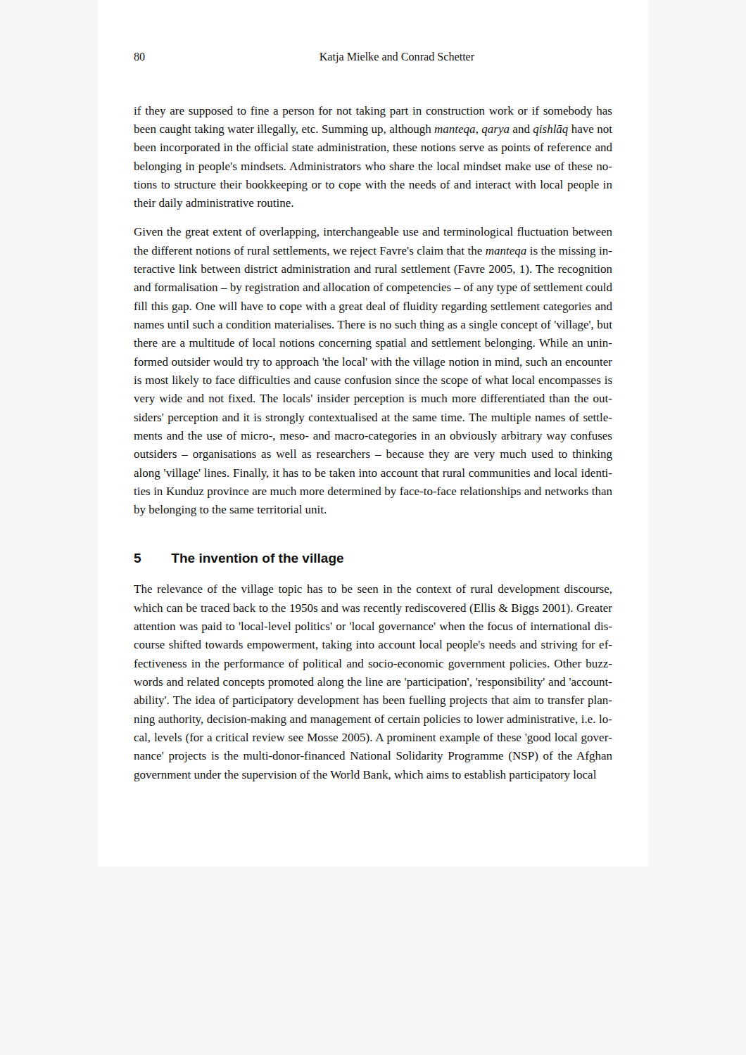80 Katja Mielke and Conrad Schetter
if they are supposed to fine a person for not taking part in construction work or if somebody has been caught taking water illegally, etc. Summing up, although manteqa, qarya and qishlāq have not been incorporated in the official state administration, these notions serve as points of reference and belonging in people's mindsets. Administrators who share the local mindset make use of these notions to structure their bookkeeping or to cope with the needs of and interact with local people in their daily administrative routine.
Given the great extent of overlapping, interchangeable use and terminological fluctuation between the different notions of rural settlements, we reject Favre's claim that the manteqa is the missing interactive link between district administration and rural settlement (Favre 2005, 1). The recognition and formalisation – by registration and allocation of competencies – of any type of settlement could fill this gap. One will have to cope with a great deal of fluidity regarding settlement categories and names until such a condition materialises. There is no such thing as a single concept of 'village', but there are a multitude of local notions concerning spatial and settlement belonging. While an uninformed outsider would try to approach 'the local' with the village notion in mind, such an encounter is most likely to face difficulties and cause confusion since the scope of what local encompasses is very wide and not fixed. The locals' insider perception is much more differentiated than the outsiders' perception and it is strongly contextualised at the same time. The multiple names of settlements and the use of micro-, meso- and macro-categories in an obviously arbitrary way confuses outsiders – organisations as well as researchers – because they are very much used to thinking along 'village' lines. Finally, it has to be taken into account that rural communities and local identities in Kunduz province are much more determined by face-to-face relationships and networks than by belonging to the same territorial unit.
5 The invention of the village
The relevance of the village topic has to be seen in the context of rural development discourse, which can be traced back to the 1950s and was recently rediscovered (Ellis & Biggs 2001). Greater attention was paid to 'local-level politics' or 'local governance' when the focus of international discourse shifted towards empowerment, taking into account local people's needs and striving for effectiveness in the performance of political and socio-economic government policies. Other buzzwords and related concepts promoted along the line are 'participation', 'responsibility' and 'accountability'. The idea of participatory development has been fuelling projects that aim to transfer planning authority, decision-making and management of certain policies to lower administrative, i.e. local, levels (for a critical review see Mosse 2005). A prominent example of these 'good local governance' projects is the multi-donor-financed National Solidarity Programme (NSP) of the Afghan government under the supervision of the World Bank, which aims to establish participatory local